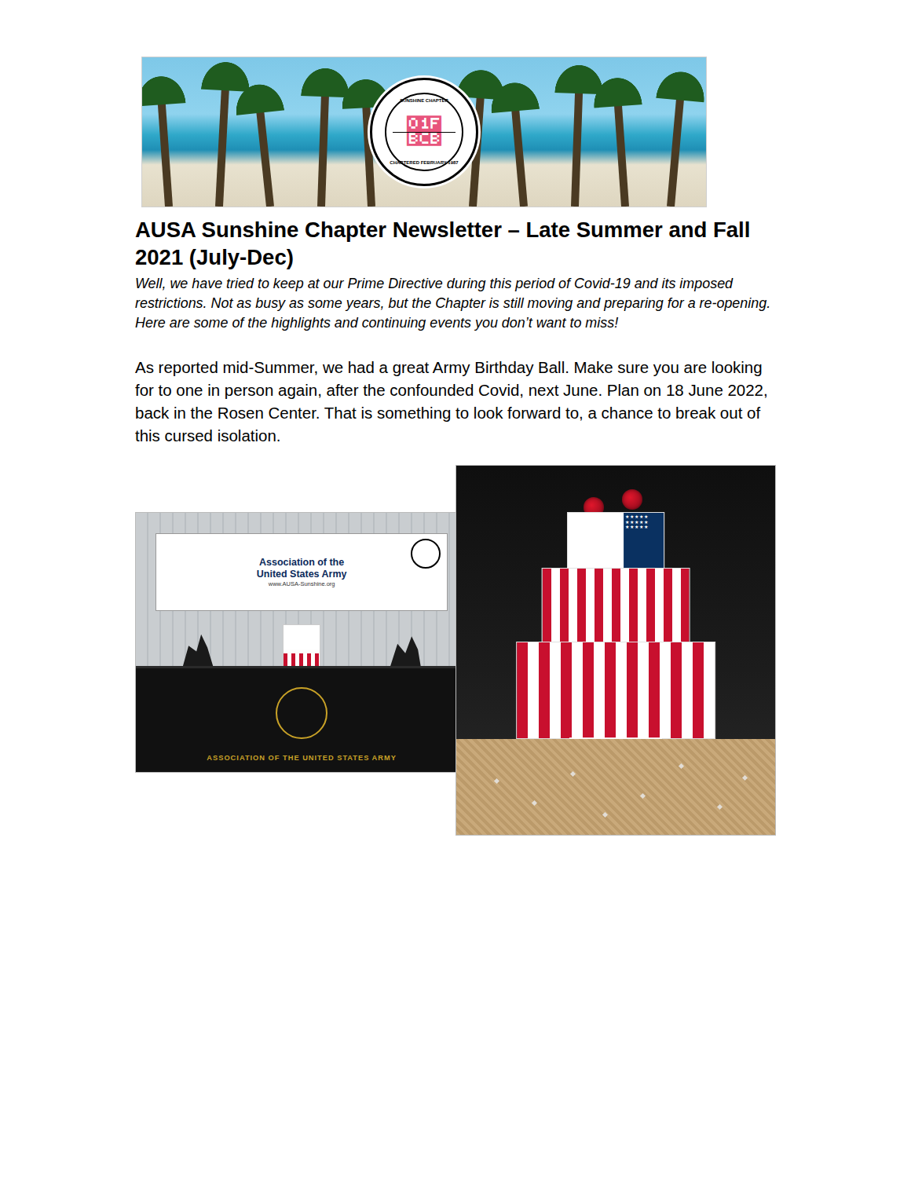Sunshine Chapter
🯋
Chartered February 1987
AUSA Sunshine Chapter Newsletter – Late Summer and Fall 2021 (July-Dec)
Well, we have tried to keep at our Prime Directive during this period of Covid-19 and its imposed restrictions. Not as busy as some years, but the Chapter is still moving and preparing for a re-opening. Here are some of the highlights and continuing events you don’t want to miss!
As reported mid-Summer, we had a great Army Birthday Ball. Make sure you are looking for to one in person again, after the confounded Covid, next June. Plan on 18 June 2022, back in the Rosen Center. That is something to look forward to, a chance to break out of this cursed isolation.
Association of the
United States Army www.AUSA-Sunshine.org
Association of the United States Army
★★★★★
★★★★★
★★★★★
Happy Birthday America’s Army